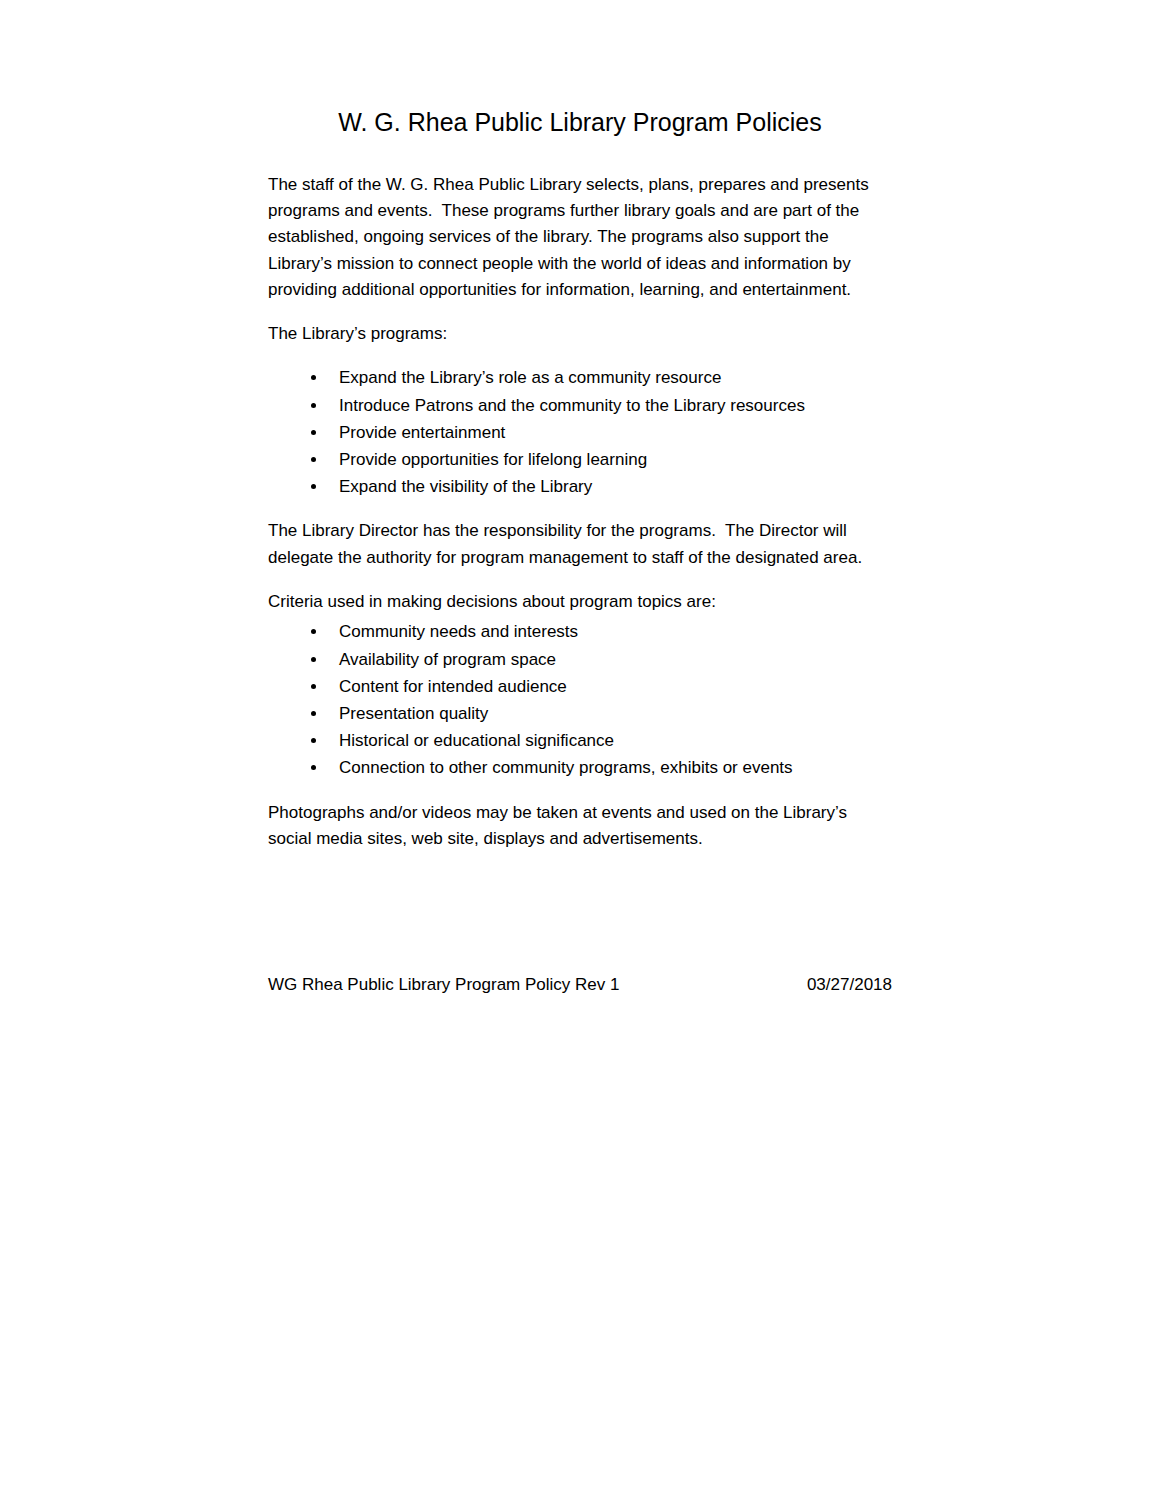W. G. Rhea Public Library Program Policies
The staff of the W. G. Rhea Public Library selects, plans, prepares and presents programs and events. These programs further library goals and are part of the established, ongoing services of the library. The programs also support the Library’s mission to connect people with the world of ideas and information by providing additional opportunities for information, learning, and entertainment.
The Library’s programs:
Expand the Library’s role as a community resource
Introduce Patrons and the community to the Library resources
Provide entertainment
Provide opportunities for lifelong learning
Expand the visibility of the Library
The Library Director has the responsibility for the programs. The Director will delegate the authority for program management to staff of the designated area.
Criteria used in making decisions about program topics are:
Community needs and interests
Availability of program space
Content for intended audience
Presentation quality
Historical or educational significance
Connection to other community programs, exhibits or events
Photographs and/or videos may be taken at events and used on the Library’s social media sites, web site, displays and advertisements.
WG Rhea Public Library Program Policy Rev 1 03/27/2018